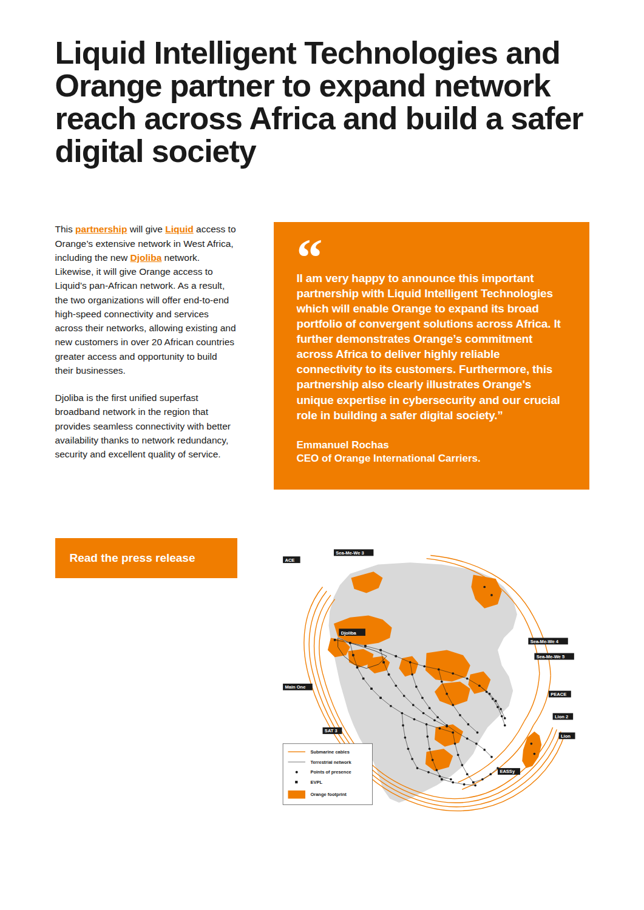Liquid Intelligent Technologies and Orange partner to expand network reach across Africa and build a safer digital society
This partnership will give Liquid access to Orange’s extensive network in West Africa, including the new Djoliba network. Likewise, it will give Orange access to Liquid’s pan-African network. As a result, the two organizations will offer end-to-end high-speed connectivity and services across their networks, allowing existing and new customers in over 20 African countries greater access and opportunity to build their businesses.
Djoliba is the first unified superfast broadband network in the region that provides seamless connectivity with better availability thanks to network redundancy, security and excellent quality of service.
“
II am very happy to announce this important partnership with Liquid Intelligent Technologies which will enable Orange to expand its broad portfolio of convergent solutions across Africa. It further demonstrates Orange’s commitment across Africa to deliver highly reliable connectivity to its customers. Furthermore, this partnership also clearly illustrates Orange's unique expertise in cybersecurity and our crucial role in building a safer digital society.”
Emmanuel Rochas
CEO of Orange International Carriers.
Read the press release
ACE Sea-Me-We 3 Sea-Me-We 4 Sea-Me-We 5 Main One PEACE Lion 2 Lion SAT 3 EASSy Djoliba Submarine cables Terrestrial network Points of presence EVPL Orange footprint